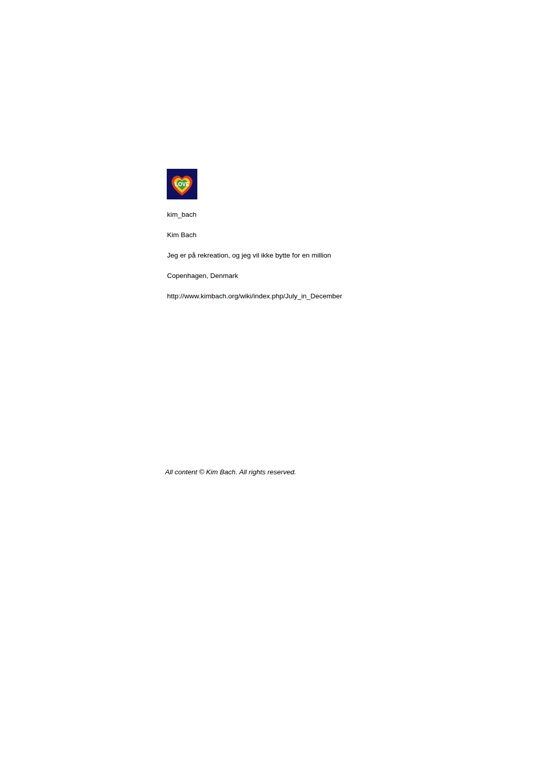kim_bach
Kim Bach
Jeg er på rekreation, og jeg vil ikke bytte for en million
Copenhagen, Denmark
http://www.kimbach.org/wiki/index.php/July_in_December
All content © Kim Bach. All rights reserved.